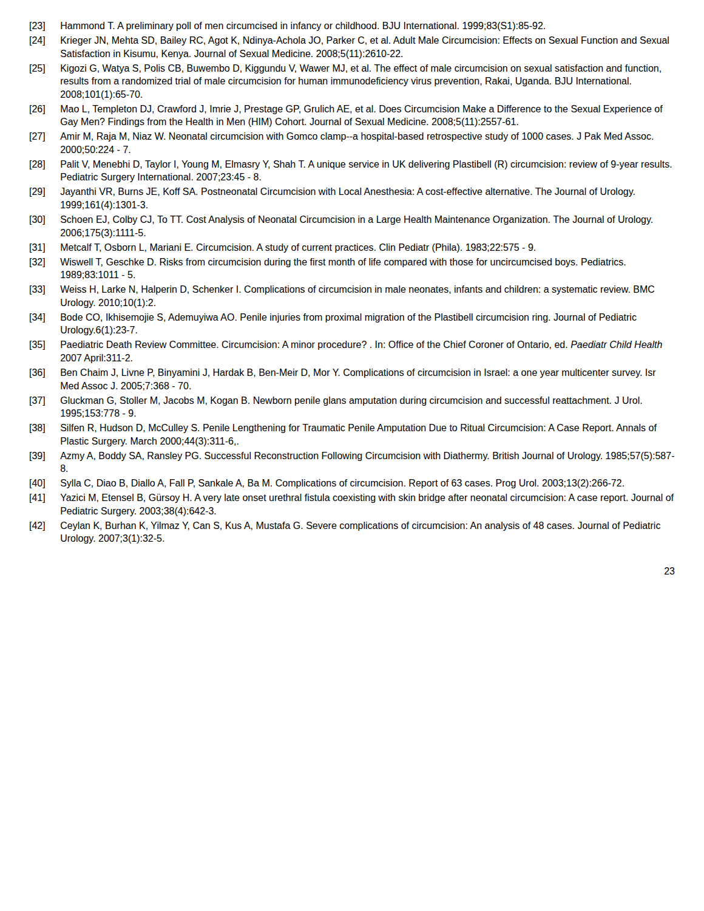[23] Hammond T. A preliminary poll of men circumcised in infancy or childhood. BJU International. 1999;83(S1):85-92.
[24] Krieger JN, Mehta SD, Bailey RC, Agot K, Ndinya-Achola JO, Parker C, et al. Adult Male Circumcision: Effects on Sexual Function and Sexual Satisfaction in Kisumu, Kenya. Journal of Sexual Medicine. 2008;5(11):2610-22.
[25] Kigozi G, Watya S, Polis CB, Buwembo D, Kiggundu V, Wawer MJ, et al. The effect of male circumcision on sexual satisfaction and function, results from a randomized trial of male circumcision for human immunodeficiency virus prevention, Rakai, Uganda. BJU International. 2008;101(1):65-70.
[26] Mao L, Templeton DJ, Crawford J, Imrie J, Prestage GP, Grulich AE, et al. Does Circumcision Make a Difference to the Sexual Experience of Gay Men? Findings from the Health in Men (HIM) Cohort. Journal of Sexual Medicine. 2008;5(11):2557-61.
[27] Amir M, Raja M, Niaz W. Neonatal circumcision with Gomco clamp--a hospital-based retrospective study of 1000 cases. J Pak Med Assoc. 2000;50:224 - 7.
[28] Palit V, Menebhi D, Taylor I, Young M, Elmasry Y, Shah T. A unique service in UK delivering Plastibell (R) circumcision: review of 9-year results. Pediatric Surgery International. 2007;23:45 - 8.
[29] Jayanthi VR, Burns JE, Koff SA. Postneonatal Circumcision with Local Anesthesia: A cost-effective alternative. The Journal of Urology. 1999;161(4):1301-3.
[30] Schoen EJ, Colby CJ, To TT. Cost Analysis of Neonatal Circumcision in a Large Health Maintenance Organization. The Journal of Urology. 2006;175(3):1111-5.
[31] Metcalf T, Osborn L, Mariani E. Circumcision. A study of current practices. Clin Pediatr (Phila). 1983;22:575 - 9.
[32] Wiswell T, Geschke D. Risks from circumcision during the first month of life compared with those for uncircumcised boys. Pediatrics. 1989;83:1011 - 5.
[33] Weiss H, Larke N, Halperin D, Schenker I. Complications of circumcision in male neonates, infants and children: a systematic review. BMC Urology. 2010;10(1):2.
[34] Bode CO, Ikhisemojie S, Ademuyiwa AO. Penile injuries from proximal migration of the Plastibell circumcision ring. Journal of Pediatric Urology.6(1):23-7.
[35] Paediatric Death Review Committee. Circumcision: A minor procedure? . In: Office of the Chief Coroner of Ontario, ed. Paediatr Child Health 2007 April:311-2.
[36] Ben Chaim J, Livne P, Binyamini J, Hardak B, Ben-Meir D, Mor Y. Complications of circumcision in Israel: a one year multicenter survey. Isr Med Assoc J. 2005;7:368 - 70.
[37] Gluckman G, Stoller M, Jacobs M, Kogan B. Newborn penile glans amputation during circumcision and successful reattachment. J Urol. 1995;153:778 - 9.
[38] Silfen R, Hudson D, McCulley S. Penile Lengthening for Traumatic Penile Amputation Due to Ritual Circumcision: A Case Report. Annals of Plastic Surgery. March 2000;44(3):311-6,.
[39] Azmy A, Boddy SA, Ransley PG. Successful Reconstruction Following Circumcision with Diathermy. British Journal of Urology. 1985;57(5):587-8.
[40] Sylla C, Diao B, Diallo A, Fall P, Sankale A, Ba M. Complications of circumcision. Report of 63 cases. Prog Urol. 2003;13(2):266-72.
[41] Yazici M, Etensel B, Gürsoy H. A very late onset urethral fistula coexisting with skin bridge after neonatal circumcision: A case report. Journal of Pediatric Surgery. 2003;38(4):642-3.
[42] Ceylan K, Burhan K, Yilmaz Y, Can S, Kus A, Mustafa G. Severe complications of circumcision: An analysis of 48 cases. Journal of Pediatric Urology. 2007;3(1):32-5.
23